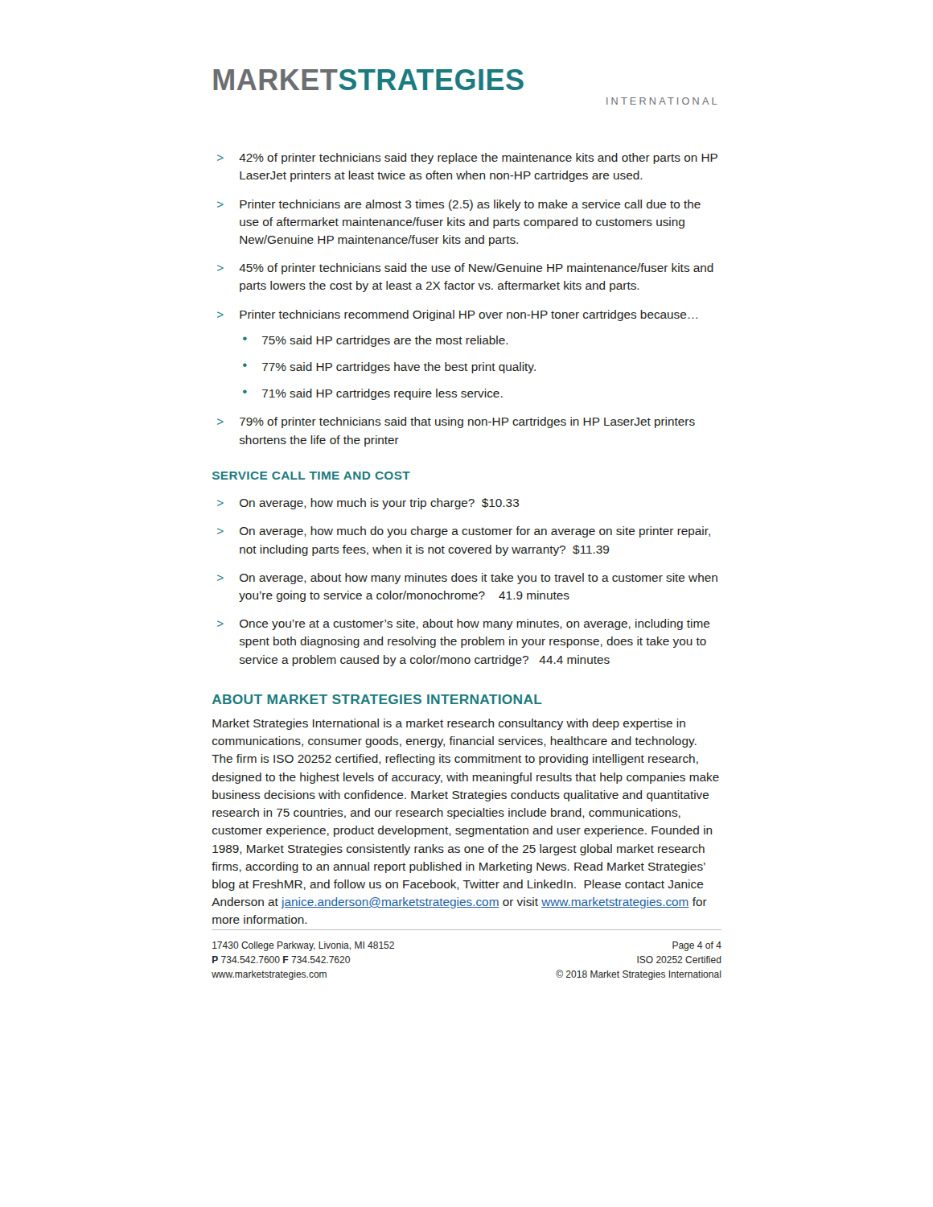MARKET STRATEGIES
INTERNATIONAL
42% of printer technicians said they replace the maintenance kits and other parts on HP LaserJet printers at least twice as often when non-HP cartridges are used.
Printer technicians are almost 3 times (2.5) as likely to make a service call due to the use of aftermarket maintenance/fuser kits and parts compared to customers using New/Genuine HP maintenance/fuser kits and parts.
45% of printer technicians said the use of New/Genuine HP maintenance/fuser kits and parts lowers the cost by at least a 2X factor vs. aftermarket kits and parts.
Printer technicians recommend Original HP over non-HP toner cartridges because…
75% said HP cartridges are the most reliable.
77% said HP cartridges have the best print quality.
71% said HP cartridges require less service.
79% of printer technicians said that using non-HP cartridges in HP LaserJet printers shortens the life of the printer
Service Call Time and Cost
On average, how much is your trip charge? $10.33
On average, how much do you charge a customer for an average on site printer repair, not including parts fees, when it is not covered by warranty? $11.39
On average, about how many minutes does it take you to travel to a customer site when you’re going to service a color/monochrome? 41.9 minutes
Once you’re at a customer’s site, about how many minutes, on average, including time spent both diagnosing and resolving the problem in your response, does it take you to service a problem caused by a color/mono cartridge? 44.4 minutes
About Market Strategies International
Market Strategies International is a market research consultancy with deep expertise in communications, consumer goods, energy, financial services, healthcare and technology. The firm is ISO 20252 certified, reflecting its commitment to providing intelligent research, designed to the highest levels of accuracy, with meaningful results that help companies make business decisions with confidence. Market Strategies conducts qualitative and quantitative research in 75 countries, and our research specialties include brand, communications, customer experience, product development, segmentation and user experience. Founded in 1989, Market Strategies consistently ranks as one of the 25 largest global market research firms, according to an annual report published in Marketing News. Read Market Strategies’ blog at FreshMR, and follow us on Facebook, Twitter and LinkedIn. Please contact Janice Anderson at janice.anderson@marketstrategies.com or visit www.marketstrategies.com for more information.
17430 College Parkway, Livonia, MI 48152
P 734.542.7600 F 734.542.7620
www.marketstrategies.com
Page 4 of 4
ISO 20252 Certified
© 2018 Market Strategies International